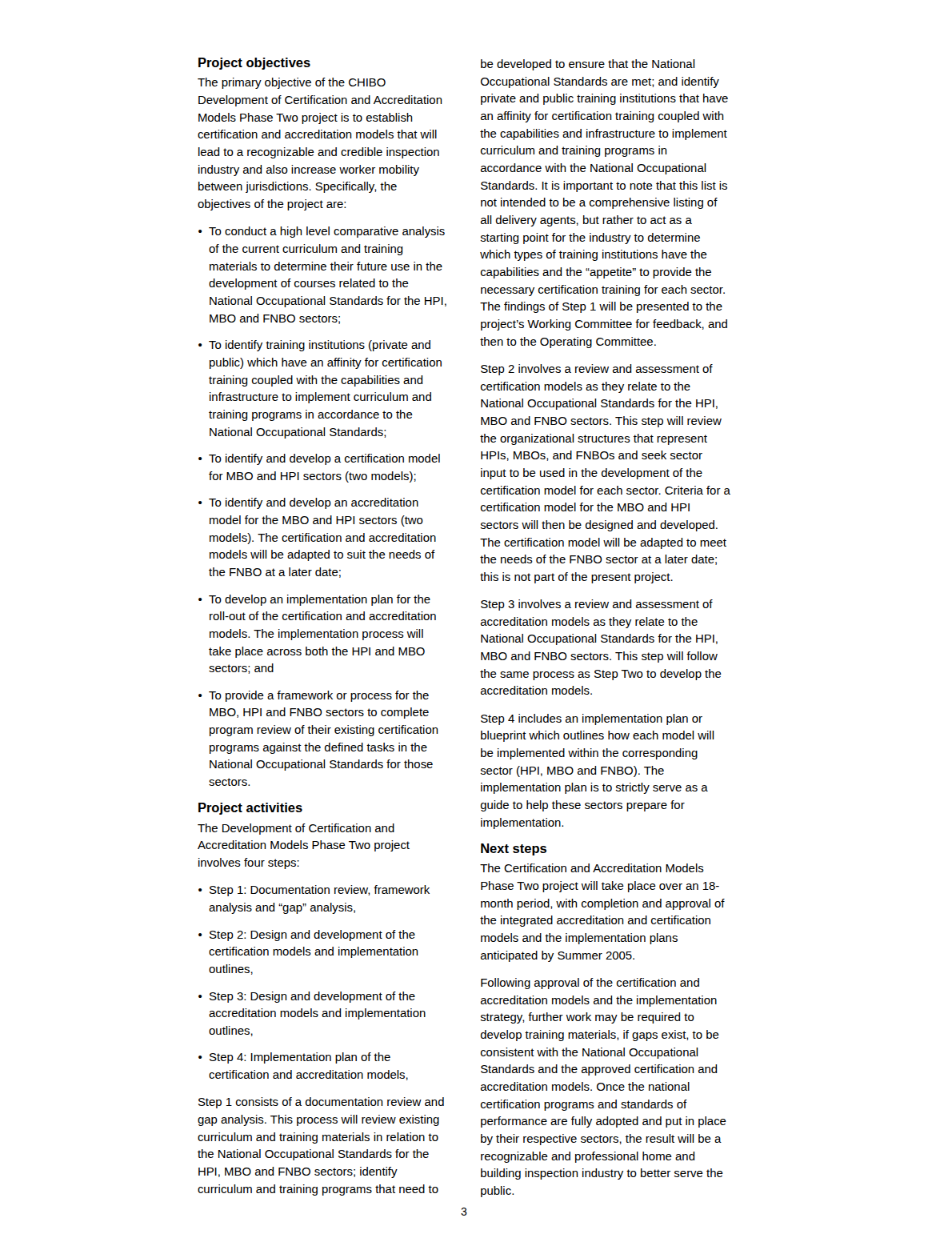Project objectives
The primary objective of the CHIBO Development of Certification and Accreditation Models Phase Two project is to establish certification and accreditation models that will lead to a recognizable and credible inspection industry and also increase worker mobility between jurisdictions. Specifically, the objectives of the project are:
To conduct a high level comparative analysis of the current curriculum and training materials to determine their future use in the development of courses related to the National Occupational Standards for the HPI, MBO and FNBO sectors;
To identify training institutions (private and public) which have an affinity for certification training coupled with the capabilities and infrastructure to implement curriculum and training programs in accordance to the National Occupational Standards;
To identify and develop a certification model for MBO and HPI sectors (two models);
To identify and develop an accreditation model for the MBO and HPI sectors (two models). The certification and accreditation models will be adapted to suit the needs of the FNBO at a later date;
To develop an implementation plan for the roll-out of the certification and accreditation models. The implementation process will take place across both the HPI and MBO sectors; and
To provide a framework or process for the MBO, HPI and FNBO sectors to complete program review of their existing certification programs against the defined tasks in the National Occupational Standards for those sectors.
Project activities
The Development of Certification and Accreditation Models Phase Two project involves four steps:
Step 1: Documentation review, framework analysis and “gap” analysis,
Step 2: Design and development of the certification models and implementation outlines,
Step 3: Design and development of the accreditation models and implementation outlines,
Step 4: Implementation plan of the certification and accreditation models,
Step 1 consists of a documentation review and gap analysis. This process will review existing curriculum and training materials in relation to the National Occupational Standards for the HPI, MBO and FNBO sectors; identify curriculum and training programs that need to be developed to ensure that the National Occupational Standards are met; and identify private and public training institutions that have an affinity for certification training coupled with the capabilities and infrastructure to implement curriculum and training programs in accordance with the National Occupational Standards. It is important to note that this list is not intended to be a comprehensive listing of all delivery agents, but rather to act as a starting point for the industry to determine which types of training institutions have the capabilities and the “appetite” to provide the necessary certification training for each sector. The findings of Step 1 will be presented to the project’s Working Committee for feedback, and then to the Operating Committee.
Step 2 involves a review and assessment of certification models as they relate to the National Occupational Standards for the HPI, MBO and FNBO sectors. This step will review the organizational structures that represent HPIs, MBOs, and FNBOs and seek sector input to be used in the development of the certification model for each sector. Criteria for a certification model for the MBO and HPI sectors will then be designed and developed. The certification model will be adapted to meet the needs of the FNBO sector at a later date; this is not part of the present project.
Step 3 involves a review and assessment of accreditation models as they relate to the National Occupational Standards for the HPI, MBO and FNBO sectors. This step will follow the same process as Step Two to develop the accreditation models.
Step 4 includes an implementation plan or blueprint which outlines how each model will be implemented within the corresponding sector (HPI, MBO and FNBO). The implementation plan is to strictly serve as a guide to help these sectors prepare for implementation.
Next steps
The Certification and Accreditation Models Phase Two project will take place over an 18-month period, with completion and approval of the integrated accreditation and certification models and the implementation plans anticipated by Summer 2005.
Following approval of the certification and accreditation models and the implementation strategy, further work may be required to develop training materials, if gaps exist, to be consistent with the National Occupational Standards and the approved certification and accreditation models. Once the national certification programs and standards of performance are fully adopted and put in place by their respective sectors, the result will be a recognizable and professional home and building inspection industry to better serve the public.
3